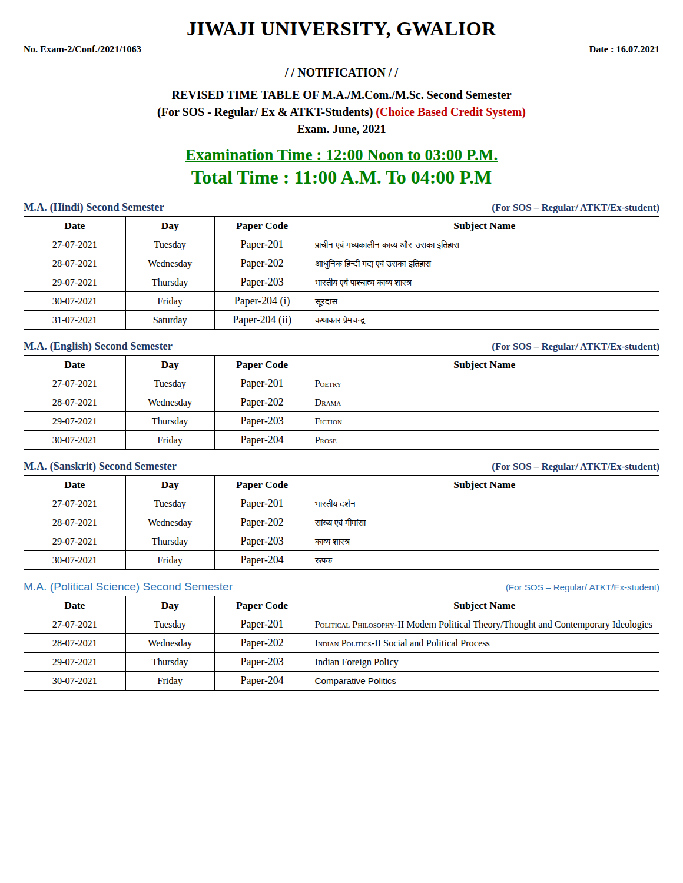JIWAJI UNIVERSITY, GWALIOR
No. Exam-2/Conf./2021/1063 Date : 16.07.2021
/ / NOTIFICATION / /
REVISED TIME TABLE OF M.A./M.Com./M.Sc. Second Semester
(For SOS - Regular/ Ex & ATKT-Students) (Choice Based Credit System)
Exam. June, 2021
Examination Time : 12:00 Noon to 03:00 P.M.
Total Time : 11:00 A.M. To 04:00 P.M
M.A. (Hindi) Second Semester (For SOS – Regular/ ATKT/Ex-student)
| Date | Day | Paper Code | Subject Name |
| --- | --- | --- | --- |
| 27-07-2021 | Tuesday | Paper-201 | प्राचीन एवं मध्यकालीन काव्य और उसका इतिहास |
| 28-07-2021 | Wednesday | Paper-202 | आधुनिक हिन्दी गद्य एवं उसका इतिहास |
| 29-07-2021 | Thursday | Paper-203 | भारतीय एवं पाश्चात्य काव्य शास्त्र |
| 30-07-2021 | Friday | Paper-204 (i) | सूरदास |
| 31-07-2021 | Saturday | Paper-204 (ii) | कथाकार प्रेमचन्द्र |
M.A. (English) Second Semester (For SOS – Regular/ ATKT/Ex-student)
| Date | Day | Paper Code | Subject Name |
| --- | --- | --- | --- |
| 27-07-2021 | Tuesday | Paper-201 | Poetry |
| 28-07-2021 | Wednesday | Paper-202 | Drama |
| 29-07-2021 | Thursday | Paper-203 | Fiction |
| 30-07-2021 | Friday | Paper-204 | Prose |
M.A. (Sanskrit) Second Semester (For SOS – Regular/ ATKT/Ex-student)
| Date | Day | Paper Code | Subject Name |
| --- | --- | --- | --- |
| 27-07-2021 | Tuesday | Paper-201 | भारतीय दर्शन |
| 28-07-2021 | Wednesday | Paper-202 | सांख्य एवं मीमांसा |
| 29-07-2021 | Thursday | Paper-203 | काव्य शास्त्र |
| 30-07-2021 | Friday | Paper-204 | रूपक |
M.A. (Political Science) Second Semester (For SOS – Regular/ ATKT/Ex-student)
| Date | Day | Paper Code | Subject Name |
| --- | --- | --- | --- |
| 27-07-2021 | Tuesday | Paper-201 | Political Philosophy -II Modem Political Theory/Thought and Contemporary Ideologies |
| 28-07-2021 | Wednesday | Paper-202 | Indian Politics -II Social and Political Process |
| 29-07-2021 | Thursday | Paper-203 | Indian Foreign Policy |
| 30-07-2021 | Friday | Paper-204 | Comparative Politics |